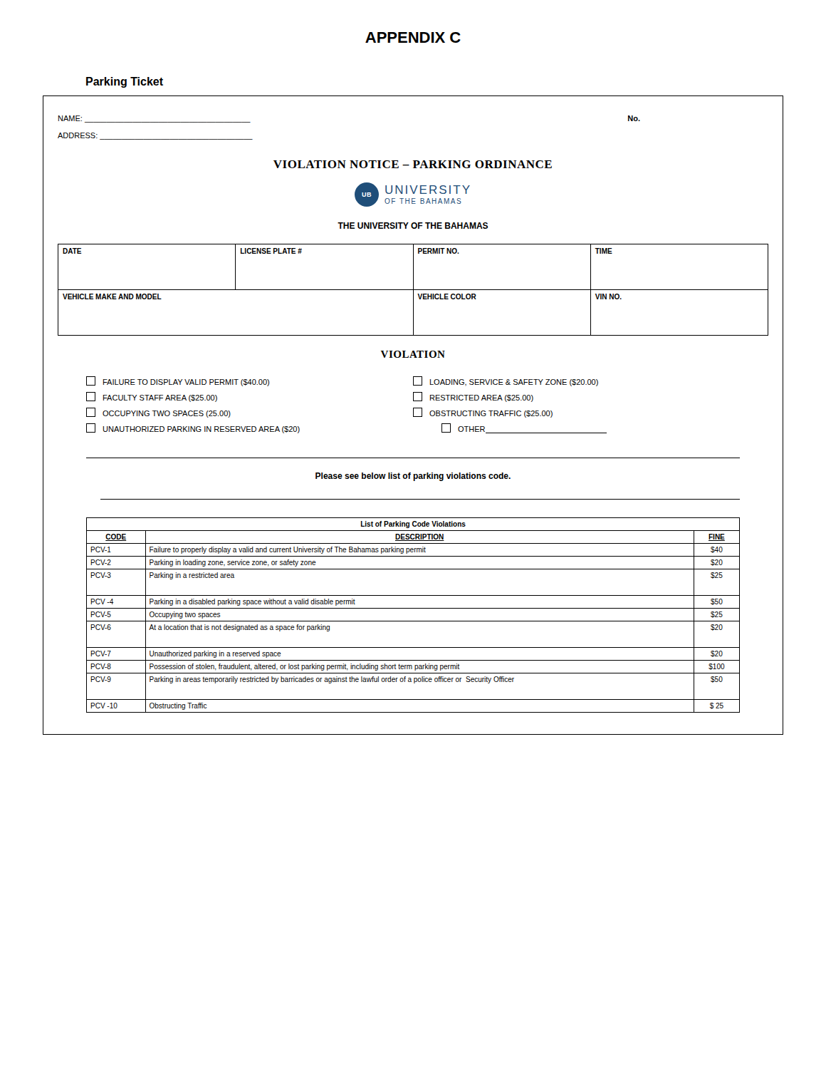APPENDIX C
Parking Ticket
NAME: ______________________________________ No.
ADDRESS: ___________________________________
VIOLATION NOTICE – PARKING ORDINANCE
UB
UNIVERSITY
OF THE BAHAMAS
THE UNIVERSITY OF THE BAHAMAS
| DATE | LICENSE PLATE # | PERMIT NO. | TIME |
| VEHICLE MAKE AND MODEL | VEHICLE COLOR | VIN NO. |
VIOLATION
| FAILURE TO DISPLAY VALID PERMIT ($40.00) | LOADING, SERVICE & SAFETY ZONE ($20.00) |
| FACULTY STAFF AREA ($25.00) | RESTRICTED AREA ($25.00) |
| OCCUPYING TWO SPACES (25.00) | OBSTRUCTING TRAFFIC ($25.00) |
| UNAUTHORIZED PARKING IN RESERVED AREA ($20) | OTHER |
Please see below list of parking violations code.
List of Parking Code Violations
| CODE | DESCRIPTION | FINE |
| --- | --- | --- |
| PCV-1 | Failure to properly display a valid and current University of The Bahamas parking permit | $40 |
| PCV-2 | Parking in loading zone, service zone, or safety zone | $20 |
| PCV-3 | Parking in a restricted area | $25 |
| PCV -4 | Parking in a disabled parking space without a valid disable permit | $50 |
| PCV-5 | Occupying two spaces | $25 |
| PCV-6 | At a location that is not designated as a space for parking | $20 |
| PCV-7 | Unauthorized parking in a reserved space | $20 |
| PCV-8 | Possession of stolen, fraudulent, altered, or lost parking permit, including short term parking permit | $100 |
| PCV-9 | Parking in areas temporarily restricted by barricades or against the lawful order of a police officer or Security Officer | $50 |
| PCV -10 | Obstructing Traffic | $ 25 |